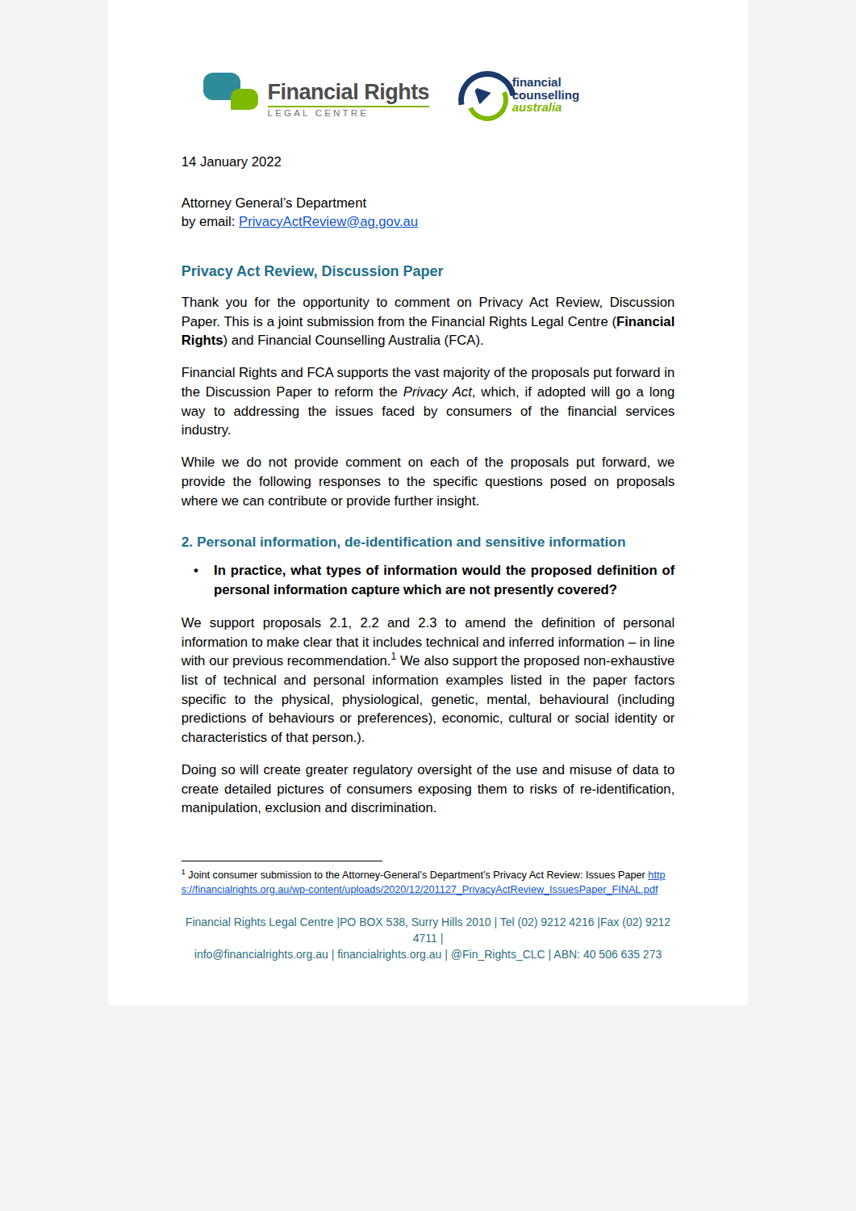Financial Rights
LEGAL CENTRE
financial
counselling
australia
14 January 2022
Attorney General’s Department
by email: PrivacyActReview@ag.gov.au
Privacy Act Review, Discussion Paper
Thank you for the opportunity to comment on Privacy Act Review, Discussion Paper. This is a joint submission from the Financial Rights Legal Centre (Financial Rights) and Financial Counselling Australia (FCA).
Financial Rights and FCA supports the vast majority of the proposals put forward in the Discussion Paper to reform the Privacy Act, which, if adopted will go a long way to addressing the issues faced by consumers of the financial services industry.
While we do not provide comment on each of the proposals put forward, we provide the following responses to the specific questions posed on proposals where we can contribute or provide further insight.
2. Personal information, de-identification and sensitive information
In practice, what types of information would the proposed definition of personal information capture which are not presently covered?
We support proposals 2.1, 2.2 and 2.3 to amend the definition of personal information to make clear that it includes technical and inferred information – in line with our previous recommendation.1 We also support the proposed non-exhaustive list of technical and personal information examples listed in the paper factors specific to the physical, physiological, genetic, mental, behavioural (including predictions of behaviours or preferences), economic, cultural or social identity or characteristics of that person.).
Doing so will create greater regulatory oversight of the use and misuse of data to create detailed pictures of consumers exposing them to risks of re-identification, manipulation, exclusion and discrimination.
1 Joint consumer submission to the Attorney-General’s Department’s Privacy Act Review: Issues Paper https://financialrights.org.au/wp-content/uploads/2020/12/201127_PrivacyActReview_IssuesPaper_FINAL.pdf
Financial Rights Legal Centre |PO BOX 538, Surry Hills 2010 | Tel (02) 9212 4216 |Fax (02) 9212 4711 |
info@financialrights.org.au | financialrights.org.au | @Fin_Rights_CLC | ABN: 40 506 635 273